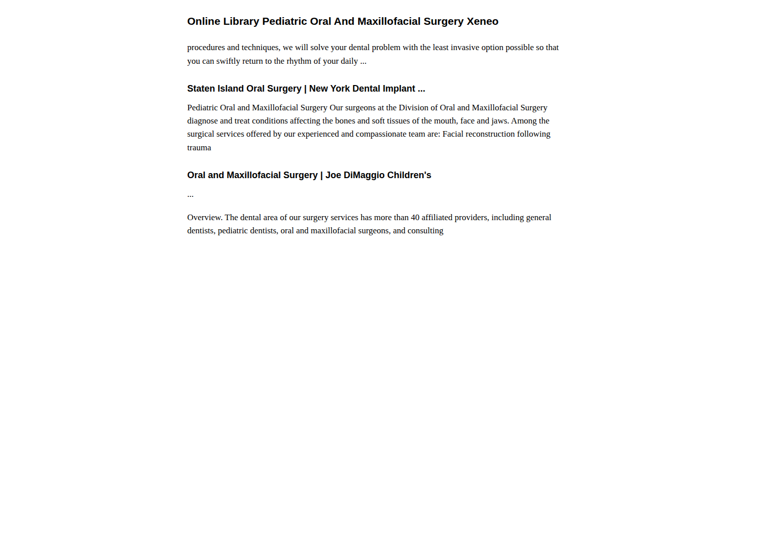Online Library Pediatric Oral And Maxillofacial Surgery Xeneo
procedures and techniques, we will solve your dental problem with the least invasive option possible so that you can swiftly return to the rhythm of your daily ...
Staten Island Oral Surgery | New York Dental Implant ...
Pediatric Oral and Maxillofacial Surgery Our surgeons at the Division of Oral and Maxillofacial Surgery diagnose and treat conditions affecting the bones and soft tissues of the mouth, face and jaws. Among the surgical services offered by our experienced and compassionate team are: Facial reconstruction following trauma
Oral and Maxillofacial Surgery | Joe DiMaggio Children's
...
Overview. The dental area of our surgery services has more than 40 affiliated providers, including general dentists, pediatric dentists, oral and maxillofacial surgeons, and consulting